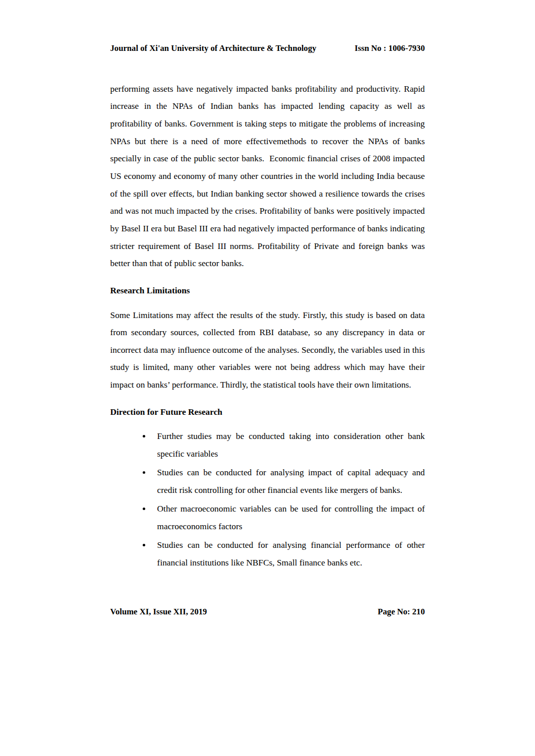Journal of Xi'an University of Architecture & Technology
Issn No : 1006-7930
performing assets have negatively impacted banks profitability and productivity. Rapid increase in the NPAs of Indian banks has impacted lending capacity as well as profitability of banks. Government is taking steps to mitigate the problems of increasing NPAs but there is a need of more effectivemethods to recover the NPAs of banks specially in case of the public sector banks. Economic financial crises of 2008 impacted US economy and economy of many other countries in the world including India because of the spill over effects, but Indian banking sector showed a resilience towards the crises and was not much impacted by the crises. Profitability of banks were positively impacted by Basel II era but Basel III era had negatively impacted performance of banks indicating stricter requirement of Basel III norms. Profitability of Private and foreign banks was better than that of public sector banks.
Research Limitations
Some Limitations may affect the results of the study. Firstly, this study is based on data from secondary sources, collected from RBI database, so any discrepancy in data or incorrect data may influence outcome of the analyses. Secondly, the variables used in this study is limited, many other variables were not being address which may have their impact on banks’ performance. Thirdly, the statistical tools have their own limitations.
Direction for Future Research
Further studies may be conducted taking into consideration other bank specific variables
Studies can be conducted for analysing impact of capital adequacy and credit risk controlling for other financial events like mergers of banks.
Other macroeconomic variables can be used for controlling the impact of macroeconomics factors
Studies can be conducted for analysing financial performance of other financial institutions like NBFCs, Small finance banks etc.
Volume XI, Issue XII, 2019
Page No: 210